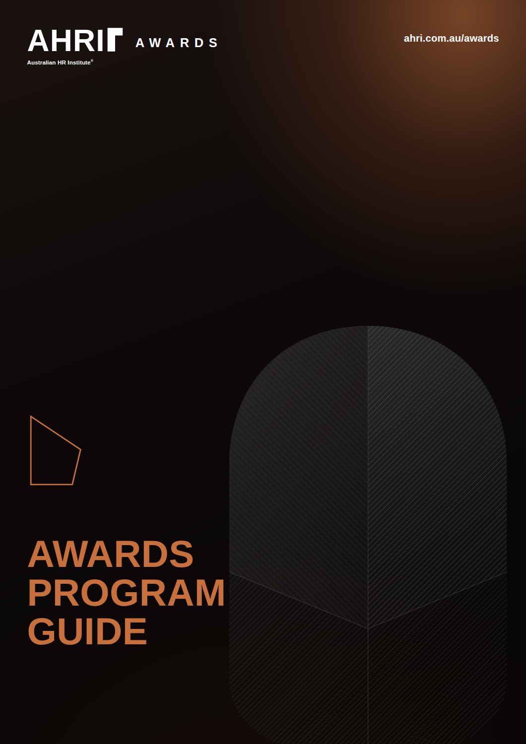AHRI
Australian HR Institute®
AWARDS
ahri.com.au/awards
Awards Program Guide